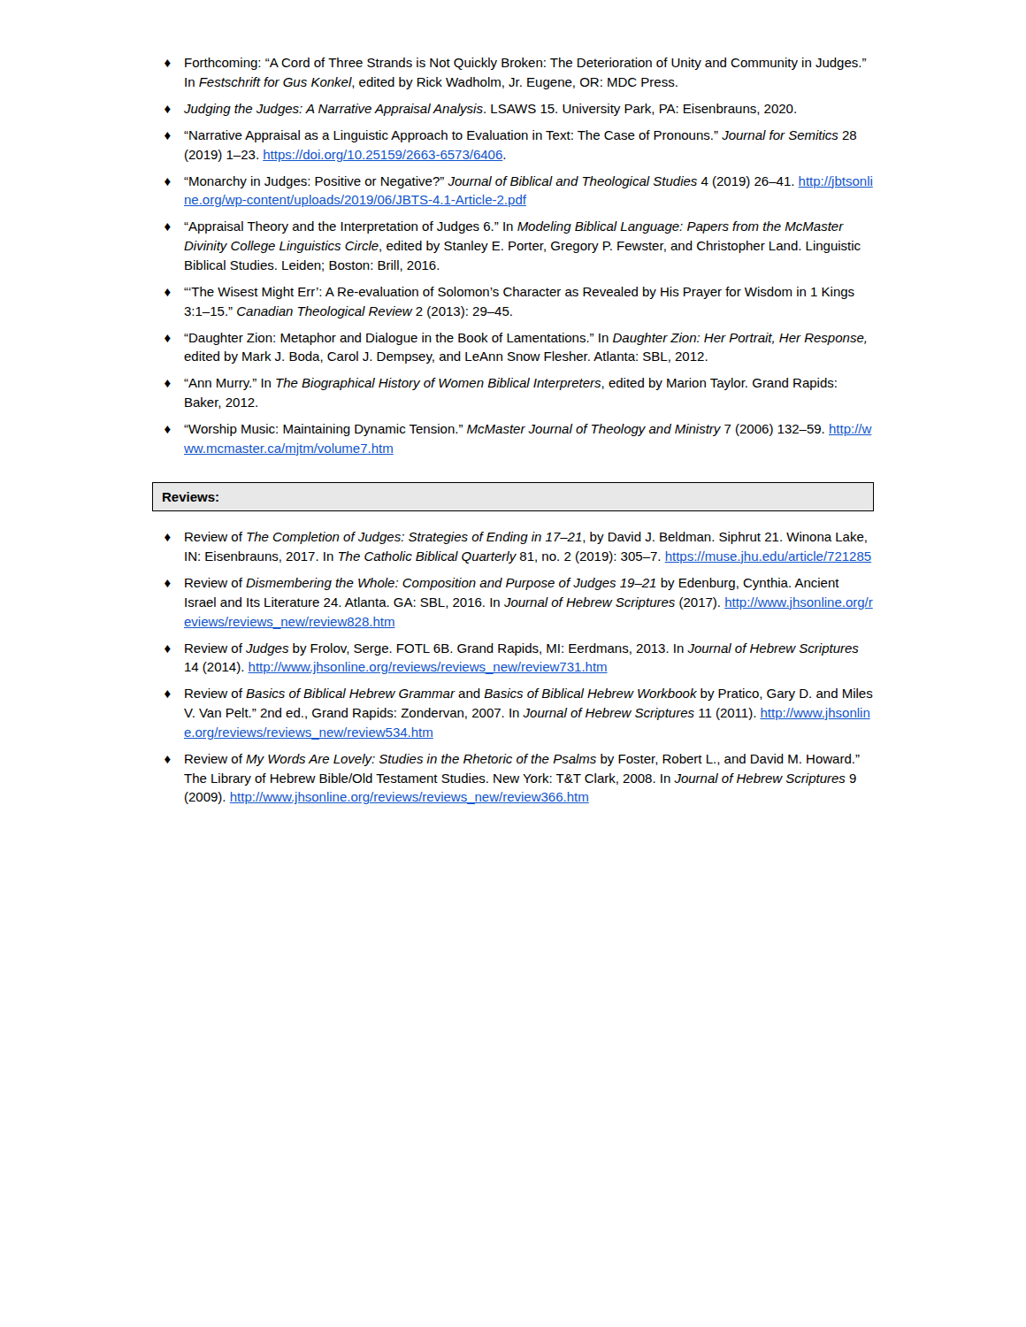Forthcoming: “A Cord of Three Strands is Not Quickly Broken: The Deterioration of Unity and Community in Judges.” In Festschrift for Gus Konkel, edited by Rick Wadholm, Jr. Eugene, OR: MDC Press.
Judging the Judges: A Narrative Appraisal Analysis. LSAWS 15. University Park, PA: Eisenbrauns, 2020.
“Narrative Appraisal as a Linguistic Approach to Evaluation in Text: The Case of Pronouns.” Journal for Semitics 28 (2019) 1–23. https://doi.org/10.25159/2663-6573/6406.
“Monarchy in Judges: Positive or Negative?” Journal of Biblical and Theological Studies 4 (2019) 26–41. http://jbtsonline.org/wp-content/uploads/2019/06/JBTS-4.1-Article-2.pdf
“Appraisal Theory and the Interpretation of Judges 6.” In Modeling Biblical Language: Papers from the McMaster Divinity College Linguistics Circle, edited by Stanley E. Porter, Gregory P. Fewster, and Christopher Land. Linguistic Biblical Studies. Leiden; Boston: Brill, 2016.
“‘The Wisest Might Err’: A Re-evaluation of Solomon’s Character as Revealed by His Prayer for Wisdom in 1 Kings 3:1–15.” Canadian Theological Review 2 (2013): 29–45.
“Daughter Zion: Metaphor and Dialogue in the Book of Lamentations.” In Daughter Zion: Her Portrait, Her Response, edited by Mark J. Boda, Carol J. Dempsey, and LeAnn Snow Flesher. Atlanta: SBL, 2012.
“Ann Murry.” In The Biographical History of Women Biblical Interpreters, edited by Marion Taylor. Grand Rapids: Baker, 2012.
“Worship Music: Maintaining Dynamic Tension.” McMaster Journal of Theology and Ministry 7 (2006) 132–59. http://www.mcmaster.ca/mjtm/volume7.htm
Reviews:
Review of The Completion of Judges: Strategies of Ending in 17–21, by David J. Beldman. Siphrut 21. Winona Lake, IN: Eisenbrauns, 2017. In The Catholic Biblical Quarterly 81, no. 2 (2019): 305–7. https://muse.jhu.edu/article/721285
Review of Dismembering the Whole: Composition and Purpose of Judges 19–21 by Edenburg, Cynthia. Ancient Israel and Its Literature 24. Atlanta. GA: SBL, 2016. In Journal of Hebrew Scriptures (2017). http://www.jhsonline.org/reviews/reviews_new/review828.htm
Review of Judges by Frolov, Serge. FOTL 6B. Grand Rapids, MI: Eerdmans, 2013. In Journal of Hebrew Scriptures 14 (2014). http://www.jhsonline.org/reviews/reviews_new/review731.htm
Review of Basics of Biblical Hebrew Grammar and Basics of Biblical Hebrew Workbook by Pratico, Gary D. and Miles V. Van Pelt.” 2nd ed., Grand Rapids: Zondervan, 2007. In Journal of Hebrew Scriptures 11 (2011). http://www.jhsonline.org/reviews/reviews_new/review534.htm
Review of My Words Are Lovely: Studies in the Rhetoric of the Psalms by Foster, Robert L., and David M. Howard.” The Library of Hebrew Bible/Old Testament Studies. New York: T&T Clark, 2008. In Journal of Hebrew Scriptures 9 (2009). http://www.jhsonline.org/reviews/reviews_new/review366.htm